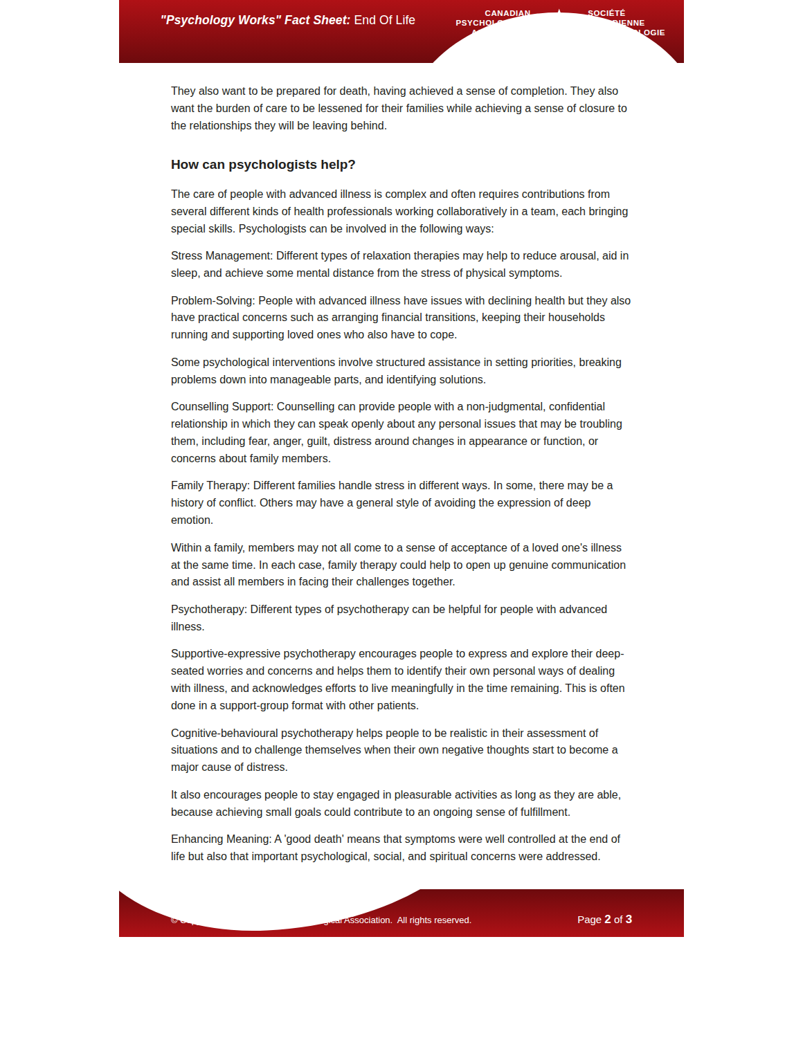"Psychology Works" Fact Sheet: End Of Life
Canadian
Psychological
Association
Société
Canadienne
de Psychologie
They also want to be prepared for death, having achieved a sense of completion. They also want the burden of care to be lessened for their families while achieving a sense of closure to the relationships they will be leaving behind.
How can psychologists help?
The care of people with advanced illness is complex and often requires contributions from several different kinds of health professionals working collaboratively in a team, each bringing special skills. Psychologists can be involved in the following ways:
Stress Management: Different types of relaxation therapies may help to reduce arousal, aid in sleep, and achieve some mental distance from the stress of physical symptoms.
Problem-Solving: People with advanced illness have issues with declining health but they also have practical concerns such as arranging financial transitions, keeping their households running and supporting loved ones who also have to cope.
Some psychological interventions involve structured assistance in setting priorities, breaking problems down into manageable parts, and identifying solutions.
Counselling Support: Counselling can provide people with a non-judgmental, confidential relationship in which they can speak openly about any personal issues that may be troubling them, including fear, anger, guilt, distress around changes in appearance or function, or concerns about family members.
Family Therapy: Different families handle stress in different ways. In some, there may be a history of conflict. Others may have a general style of avoiding the expression of deep emotion.
Within a family, members may not all come to a sense of acceptance of a loved one's illness at the same time. In each case, family therapy could help to open up genuine communication and assist all members in facing their challenges together.
Psychotherapy: Different types of psychotherapy can be helpful for people with advanced illness.
Supportive-expressive psychotherapy encourages people to express and explore their deep-seated worries and concerns and helps them to identify their own personal ways of dealing with illness, and acknowledges efforts to live meaningfully in the time remaining. This is often done in a support-group format with other patients.
Cognitive-behavioural psychotherapy helps people to be realistic in their assessment of situations and to challenge themselves when their own negative thoughts start to become a major cause of distress.
It also encourages people to stay engaged in pleasurable activities as long as they are able, because achieving small goals could contribute to an ongoing sense of fulfillment.
Enhancing Meaning: A 'good death' means that symptoms were well controlled at the end of life but also that important psychological, social, and spiritual concerns were addressed.
© Copyright 2015 Canadian Psychological Association. All rights reserved. Page 2 of 3